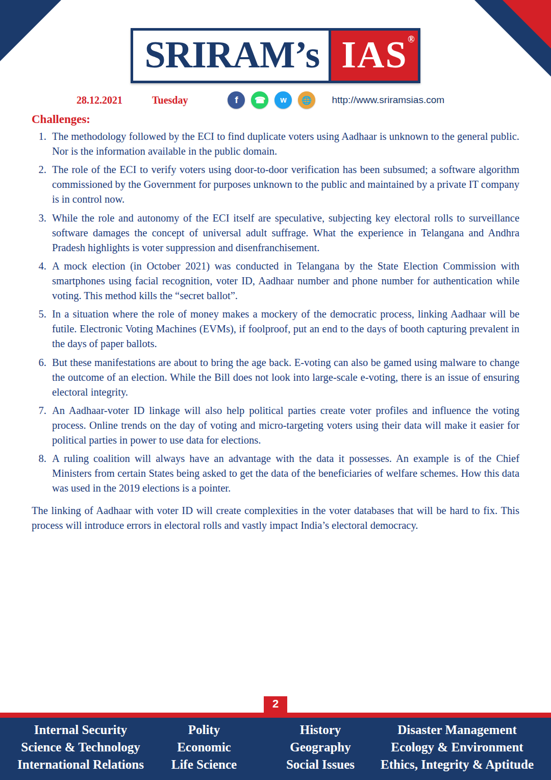SRIRAM’s
IAS®
28.12.2021 Tuesday f ☎ w 🌐 http://www.sriramsias.com
Challenges:
The methodology followed by the ECI to find duplicate voters using Aadhaar is unknown to the general public. Nor is the information available in the public domain.
The role of the ECI to verify voters using door-to-door verification has been subsumed; a software algorithm commissioned by the Government for purposes unknown to the public and maintained by a private IT company is in control now.
While the role and autonomy of the ECI itself are speculative, subjecting key electoral rolls to surveillance software damages the concept of universal adult suffrage. What the experience in Telangana and Andhra Pradesh highlights is voter suppression and disenfranchisement.
A mock election (in October 2021) was conducted in Telangana by the State Election Commission with smartphones using facial recognition, voter ID, Aadhaar number and phone number for authentication while voting. This method kills the “secret ballot”.
In a situation where the role of money makes a mockery of the democratic process, linking Aadhaar will be futile. Electronic Voting Machines (EVMs), if foolproof, put an end to the days of booth capturing prevalent in the days of paper ballots.
But these manifestations are about to bring the age back. E-voting can also be gamed using malware to change the outcome of an election. While the Bill does not look into large-scale e-voting, there is an issue of ensuring electoral integrity.
An Aadhaar-voter ID linkage will also help political parties create voter profiles and influence the voting process. Online trends on the day of voting and micro-targeting voters using their data will make it easier for political parties in power to use data for elections.
A ruling coalition will always have an advantage with the data it possesses. An example is of the Chief Ministers from certain States being asked to get the data of the beneficiaries of welfare schemes. How this data was used in the 2019 elections is a pointer.
The linking of Aadhaar with voter ID will create complexities in the voter databases that will be hard to fix. This process will introduce errors in electoral rolls and vastly impact India’s electoral democracy.
2
Internal Security Polity History Disaster Management Science & Technology Economic Geography Ecology & Environment International Relations Life Science Social Issues Ethics, Integrity & Aptitude